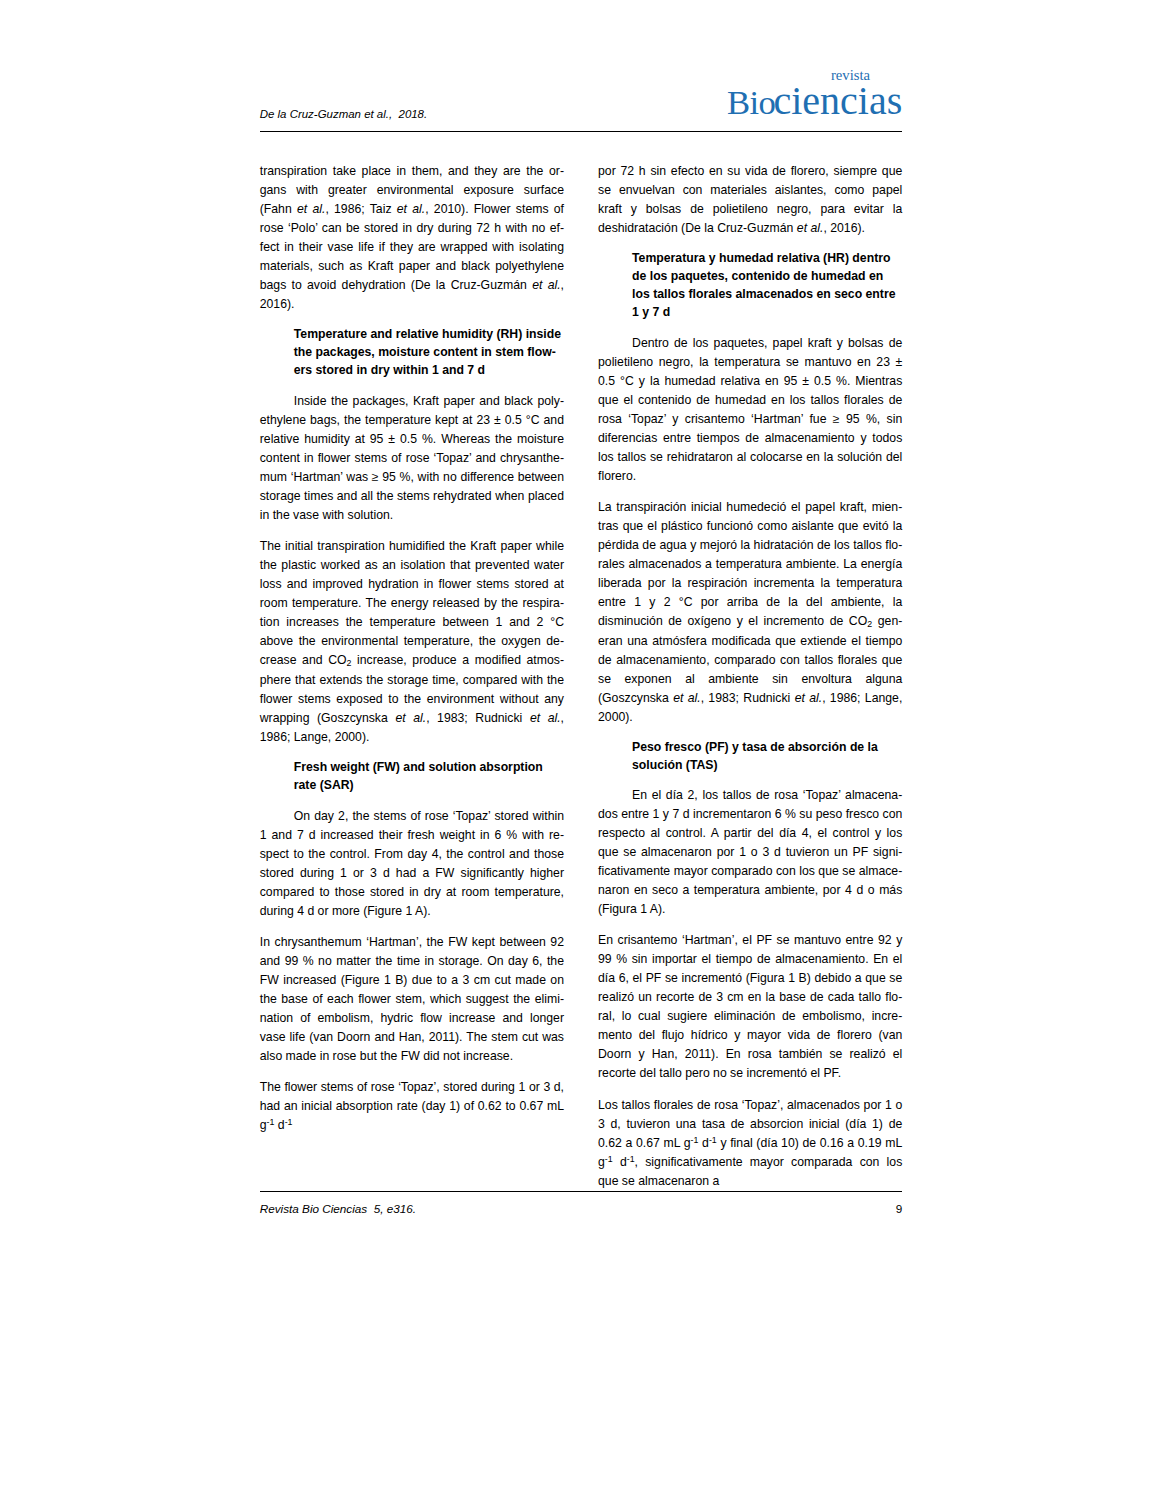De la Cruz-Guzman et al., 2018.
revista Bio ciencias
transpiration take place in them, and they are the organs with greater environmental exposure surface (Fahn et al., 1986; Taiz et al., 2010). Flower stems of rose ‘Polo’ can be stored in dry during 72 h with no effect in their vase life if they are wrapped with isolating materials, such as Kraft paper and black polyethylene bags to avoid dehydration (De la Cruz-Guzmán et al., 2016).
Temperature and relative humidity (RH) inside the packages, moisture content in stem flowers stored in dry within 1 and 7 d
Inside the packages, Kraft paper and black polyethylene bags, the temperature kept at 23 ± 0.5 °C and relative humidity at 95 ± 0.5 %. Whereas the moisture content in flower stems of rose ‘Topaz’ and chrysanthemum ‘Hartman’ was ≥ 95 %, with no difference between storage times and all the stems rehydrated when placed in the vase with solution.
The initial transpiration humidified the Kraft paper while the plastic worked as an isolation that prevented water loss and improved hydration in flower stems stored at room temperature. The energy released by the respiration increases the temperature between 1 and 2 °C above the environmental temperature, the oxygen decrease and CO2 increase, produce a modified atmosphere that extends the storage time, compared with the flower stems exposed to the environment without any wrapping (Goszcynska et al., 1983; Rudnicki et al., 1986; Lange, 2000).
Fresh weight (FW) and solution absorption rate (SAR)
On day 2, the stems of rose ‘Topaz’ stored within 1 and 7 d increased their fresh weight in 6 % with respect to the control. From day 4, the control and those stored during 1 or 3 d had a FW significantly higher compared to those stored in dry at room temperature, during 4 d or more (Figure 1 A).
In chrysanthemum ‘Hartman’, the FW kept between 92 and 99 % no matter the time in storage. On day 6, the FW increased (Figure 1 B) due to a 3 cm cut made on the base of each flower stem, which suggest the elimination of embolism, hydric flow increase and longer vase life (van Doorn and Han, 2011). The stem cut was also made in rose but the FW did not increase.
The flower stems of rose ‘Topaz’, stored during 1 or 3 d, had an inicial absorption rate (day 1) of 0.62 to 0.67 mL g-1 d-1
por 72 h sin efecto en su vida de florero, siempre que se envuelvan con materiales aislantes, como papel kraft y bolsas de polietileno negro, para evitar la deshidratación (De la Cruz-Guzmán et al., 2016).
Temperatura y humedad relativa (HR) dentro de los paquetes, contenido de humedad en los tallos florales almacenados en seco entre 1 y 7 d
Dentro de los paquetes, papel kraft y bolsas de polietileno negro, la temperatura se mantuvo en 23 ± 0.5 °C y la humedad relativa en 95 ± 0.5 %. Mientras que el contenido de humedad en los tallos florales de rosa ‘Topaz’ y crisantemo ‘Hartman’ fue ≥ 95 %, sin diferencias entre tiempos de almacenamiento y todos los tallos se rehidrataron al colocarse en la solución del florero.
La transpiración inicial humedeció el papel kraft, mientras que el plástico funcionó como aislante que evitó la pérdida de agua y mejoró la hidratación de los tallos florales almacenados a temperatura ambiente. La energía liberada por la respiración incrementa la temperatura entre 1 y 2 °C por arriba de la del ambiente, la disminución de oxígeno y el incremento de CO2 generan una atmósfera modificada que extiende el tiempo de almacenamiento, comparado con tallos florales que se exponen al ambiente sin envoltura alguna (Goszcynska et al., 1983; Rudnicki et al., 1986; Lange, 2000).
Peso fresco (PF) y tasa de absorción de la solución (TAS)
En el día 2, los tallos de rosa ‘Topaz’ almacenados entre 1 y 7 d incrementaron 6 % su peso fresco con respecto al control. A partir del día 4, el control y los que se almacenaron por 1 o 3 d tuvieron un PF significativamente mayor comparado con los que se almacenaron en seco a temperatura ambiente, por 4 d o más (Figura 1 A).
En crisantemo ‘Hartman’, el PF se mantuvo entre 92 y 99 % sin importar el tiempo de almacenamiento. En el día 6, el PF se incrementó (Figura 1 B) debido a que se realizó un recorte de 3 cm en la base de cada tallo floral, lo cual sugiere eliminación de embolismo, incremento del flujo hídrico y mayor vida de florero (van Doorn y Han, 2011). En rosa también se realizó el recorte del tallo pero no se incrementó el PF.
Los tallos florales de rosa ‘Topaz’, almacenados por 1 o 3 d, tuvieron una tasa de absorcion inicial (día 1) de 0.62 a 0.67 mL g-1 d-1 y final (día 10) de 0.16 a 0.19 mL g-1 d-1, significativamente mayor comparada con los que se almacenaron a
Revista Bio Ciencias 5, e316.
9